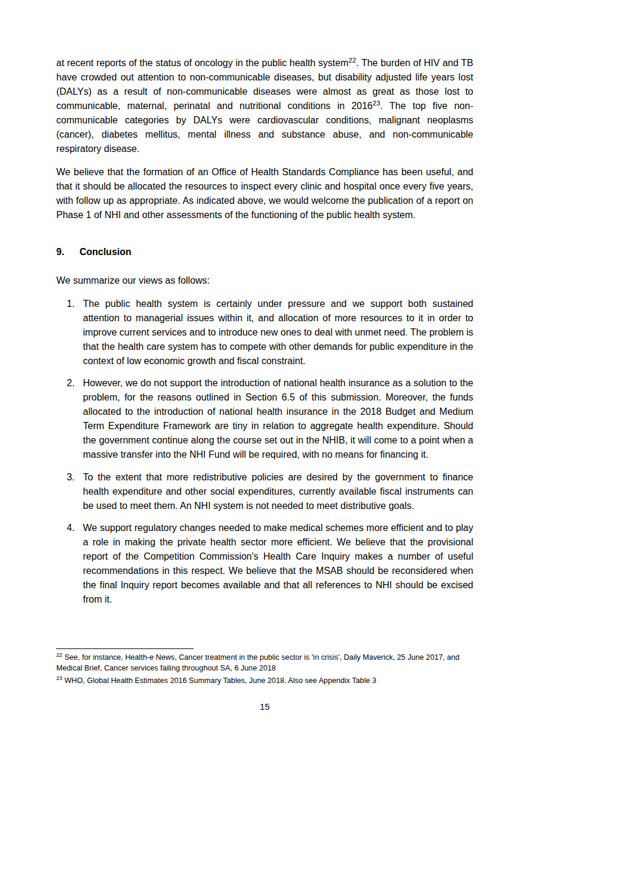at recent reports of the status of oncology in the public health system22. The burden of HIV and TB have crowded out attention to non-communicable diseases, but disability adjusted life years lost (DALYs) as a result of non-communicable diseases were almost as great as those lost to communicable, maternal, perinatal and nutritional conditions in 201623. The top five non-communicable categories by DALYs were cardiovascular conditions, malignant neoplasms (cancer), diabetes mellitus, mental illness and substance abuse, and non-communicable respiratory disease.
We believe that the formation of an Office of Health Standards Compliance has been useful, and that it should be allocated the resources to inspect every clinic and hospital once every five years, with follow up as appropriate. As indicated above, we would welcome the publication of a report on Phase 1 of NHI and other assessments of the functioning of the public health system.
9. Conclusion
We summarize our views as follows:
The public health system is certainly under pressure and we support both sustained attention to managerial issues within it, and allocation of more resources to it in order to improve current services and to introduce new ones to deal with unmet need. The problem is that the health care system has to compete with other demands for public expenditure in the context of low economic growth and fiscal constraint.
However, we do not support the introduction of national health insurance as a solution to the problem, for the reasons outlined in Section 6.5 of this submission. Moreover, the funds allocated to the introduction of national health insurance in the 2018 Budget and Medium Term Expenditure Framework are tiny in relation to aggregate health expenditure. Should the government continue along the course set out in the NHIB, it will come to a point when a massive transfer into the NHI Fund will be required, with no means for financing it.
To the extent that more redistributive policies are desired by the government to finance health expenditure and other social expenditures, currently available fiscal instruments can be used to meet them. An NHI system is not needed to meet distributive goals.
We support regulatory changes needed to make medical schemes more efficient and to play a role in making the private health sector more efficient. We believe that the provisional report of the Competition Commission's Health Care Inquiry makes a number of useful recommendations in this respect. We believe that the MSAB should be reconsidered when the final Inquiry report becomes available and that all references to NHI should be excised from it.
22 See, for instance, Health-e News, Cancer treatment in the public sector is 'in crisis', Daily Maverick, 25 June 2017, and Medical Brief, Cancer services failing throughout SA, 6 June 2018
23 WHO, Global Health Estimates 2016 Summary Tables, June 2018. Also see Appendix Table 3
15